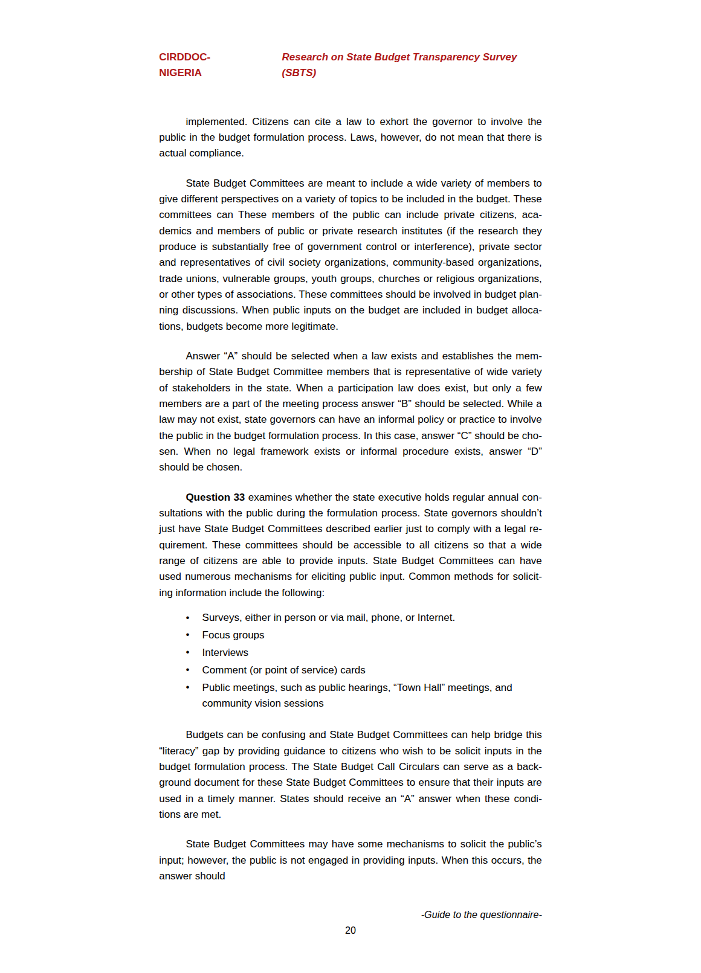CIRDDOC-NIGERIA Research on State Budget Transparency Survey (SBTS)
implemented. Citizens can cite a law to exhort the governor to involve the public in the budget formulation process. Laws, however, do not mean that there is actual compliance.
State Budget Committees are meant to include a wide variety of members to give different perspectives on a variety of topics to be included in the budget. These committees can These members of the public can include private citizens, academics and members of public or private research institutes (if the research they produce is substantially free of government control or interference), private sector and representatives of civil society organizations, community-based organizations, trade unions, vulnerable groups, youth groups, churches or religious organizations, or other types of associations. These committees should be involved in budget planning discussions. When public inputs on the budget are included in budget allocations, budgets become more legitimate.
Answer “A” should be selected when a law exists and establishes the membership of State Budget Committee members that is representative of wide variety of stakeholders in the state. When a participation law does exist, but only a few members are a part of the meeting process answer “B” should be selected. While a law may not exist, state governors can have an informal policy or practice to involve the public in the budget formulation process. In this case, answer “C” should be chosen. When no legal framework exists or informal procedure exists, answer “D” should be chosen.
Question 33 examines whether the state executive holds regular annual consultations with the public during the formulation process. State governors shouldn’t just have State Budget Committees described earlier just to comply with a legal requirement. These committees should be accessible to all citizens so that a wide range of citizens are able to provide inputs. State Budget Committees can have used numerous mechanisms for eliciting public input. Common methods for soliciting information include the following:
Surveys, either in person or via mail, phone, or Internet.
Focus groups
Interviews
Comment (or point of service) cards
Public meetings, such as public hearings, “Town Hall” meetings, and community vision sessions
Budgets can be confusing and State Budget Committees can help bridge this “literacy” gap by providing guidance to citizens who wish to be solicit inputs in the budget formulation process. The State Budget Call Circulars can serve as a background document for these State Budget Committees to ensure that their inputs are used in a timely manner. States should receive an “A” answer when these conditions are met.
State Budget Committees may have some mechanisms to solicit the public’s input; however, the public is not engaged in providing inputs. When this occurs, the answer should
-Guide to the questionnaire-
20